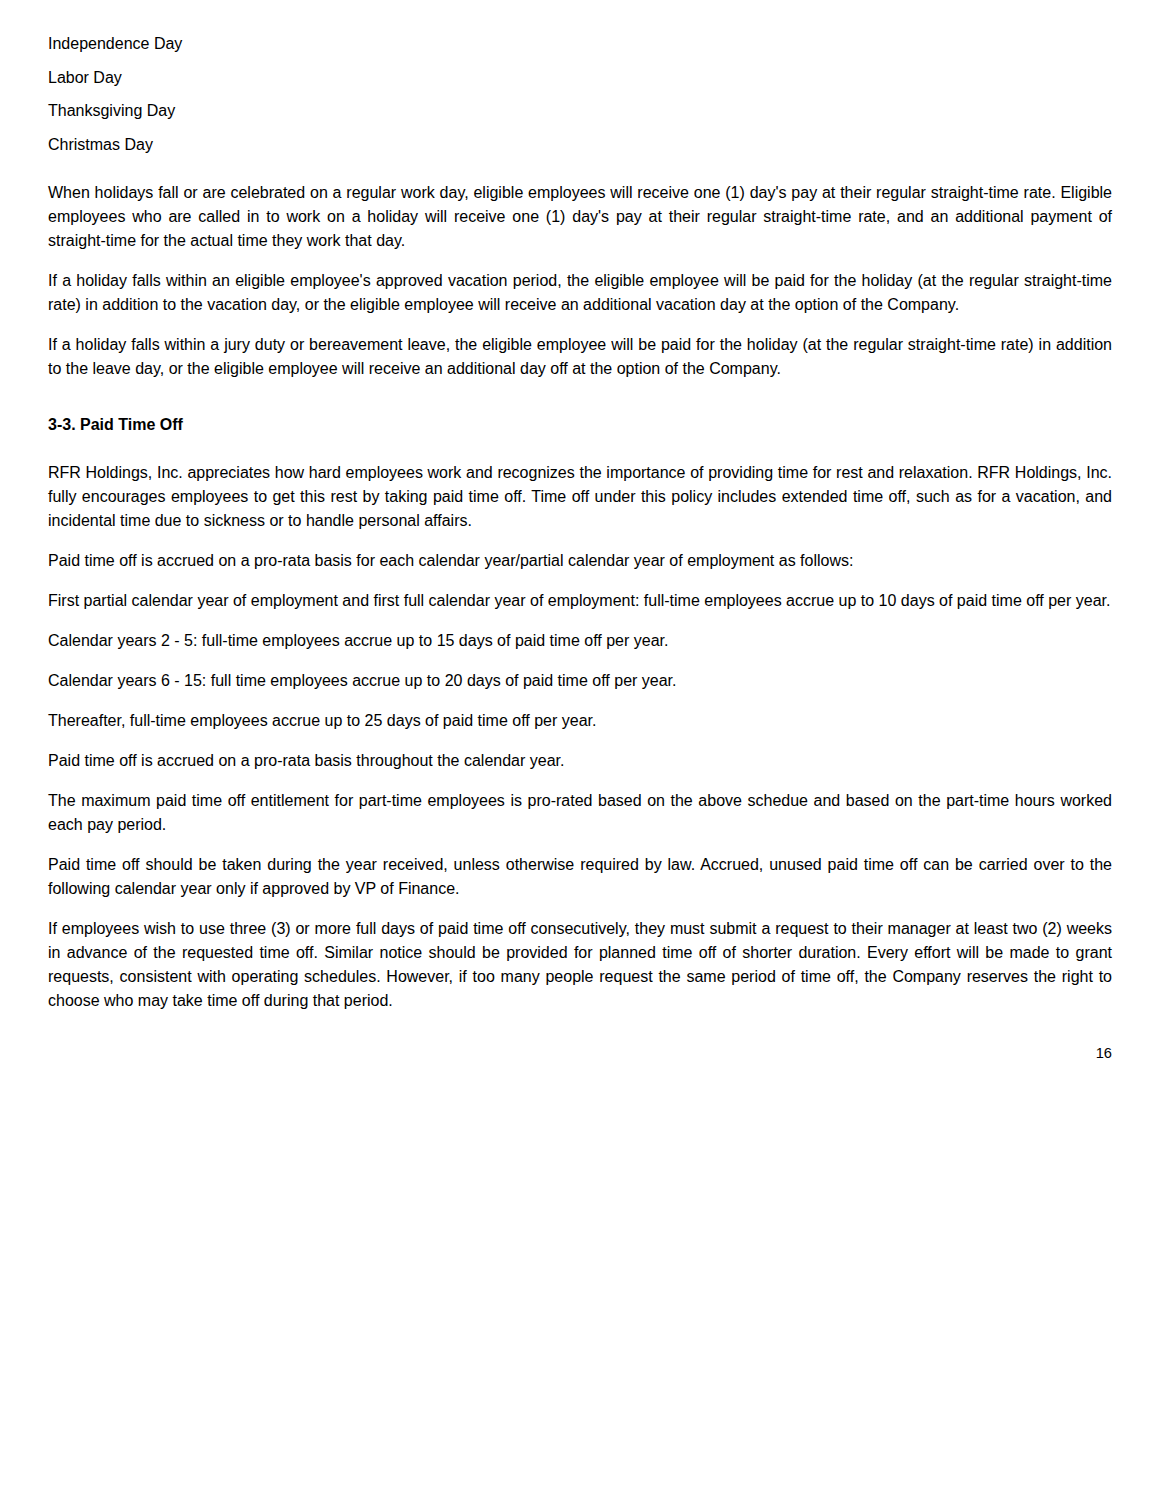Independence Day
Labor Day
Thanksgiving Day
Christmas Day
When holidays fall or are celebrated on a regular work day, eligible employees will receive one (1) day's pay at their regular straight-time rate. Eligible employees who are called in to work on a holiday will receive one (1) day's pay at their regular straight-time rate, and an additional payment of straight-time for the actual time they work that day.
If a holiday falls within an eligible employee's approved vacation period, the eligible employee will be paid for the holiday (at the regular straight-time rate) in addition to the vacation day, or the eligible employee will receive an additional vacation day at the option of the Company.
If a holiday falls within a jury duty or bereavement leave, the eligible employee will be paid for the holiday (at the regular straight-time rate) in addition to the leave day, or the eligible employee will receive an additional day off at the option of the Company.
3-3. Paid Time Off
RFR Holdings, Inc. appreciates how hard employees work and recognizes the importance of providing time for rest and relaxation. RFR Holdings, Inc. fully encourages employees to get this rest by taking paid time off. Time off under this policy includes extended time off, such as for a vacation, and incidental time due to sickness or to handle personal affairs.
Paid time off is accrued on a pro-rata basis for each calendar year/partial calendar year of employment as follows:
First partial calendar year of employment and first full calendar year of employment: full-time employees accrue up to 10 days of paid time off per year.
Calendar years 2 - 5: full-time employees accrue up to 15 days of paid time off per year.
Calendar years 6 - 15: full time employees accrue up to 20 days of paid time off per year.
Thereafter, full-time employees accrue up to 25 days of paid time off per year.
Paid time off is accrued on a pro-rata basis throughout the calendar year.
The maximum paid time off entitlement for part-time employees is pro-rated based on the above schedue and based on the part-time hours worked each pay period.
Paid time off should be taken during the year received, unless otherwise required by law. Accrued, unused paid time off can be carried over to the following calendar year only if approved by VP of Finance.
If employees wish to use three (3) or more full days of paid time off consecutively, they must submit a request to their manager at least two (2) weeks in advance of the requested time off. Similar notice should be provided for planned time off of shorter duration. Every effort will be made to grant requests, consistent with operating schedules. However, if too many people request the same period of time off, the Company reserves the right to choose who may take time off during that period.
16